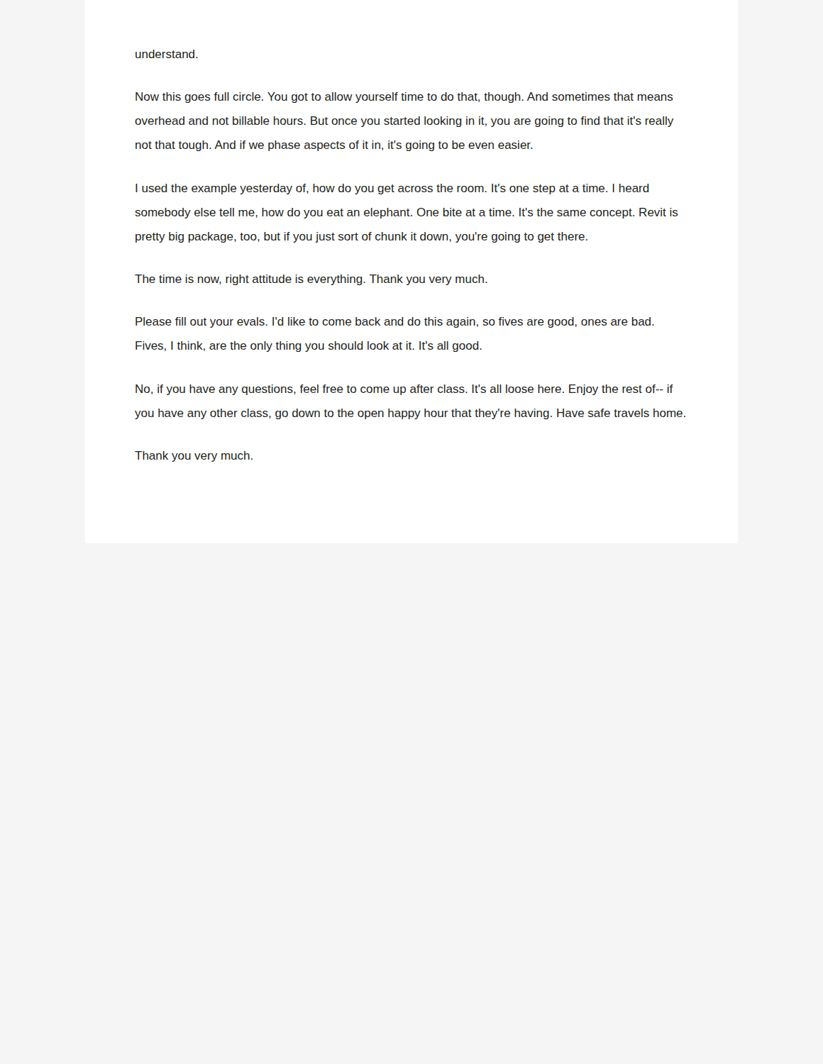understand.
Now this goes full circle. You got to allow yourself time to do that, though. And sometimes that means overhead and not billable hours. But once you started looking in it, you are going to find that it's really not that tough. And if we phase aspects of it in, it's going to be even easier.
I used the example yesterday of, how do you get across the room. It's one step at a time. I heard somebody else tell me, how do you eat an elephant. One bite at a time. It's the same concept. Revit is pretty big package, too, but if you just sort of chunk it down, you're going to get there.
The time is now, right attitude is everything. Thank you very much.
Please fill out your evals. I'd like to come back and do this again, so fives are good, ones are bad. Fives, I think, are the only thing you should look at it. It's all good.
No, if you have any questions, feel free to come up after class. It's all loose here. Enjoy the rest of-- if you have any other class, go down to the open happy hour that they're having. Have safe travels home.
Thank you very much.